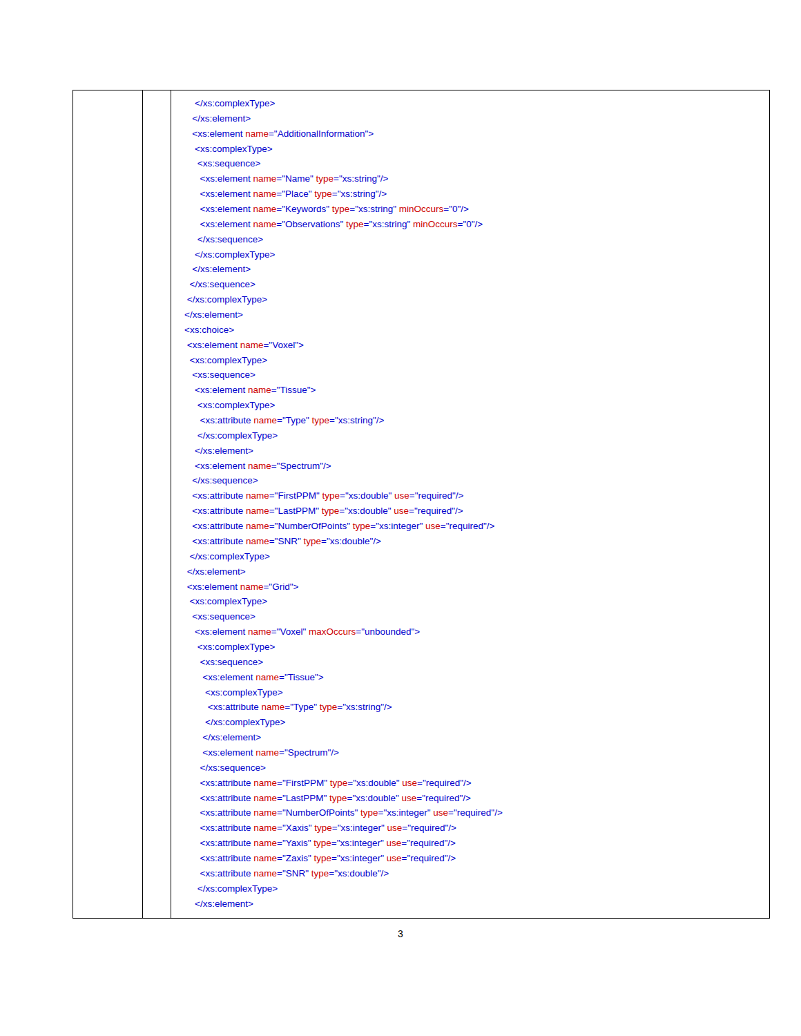</xs:complexType> </xs:element> <xs:element name="AdditionalInformation"> <xs:complexType> <xs:sequence> <xs:element name="Name" type="xs:string"/> <xs:element name="Place" type="xs:string"/> <xs:element name="Keywords" type="xs:string" minOccurs="0"/> <xs:element name="Observations" type="xs:string" minOccurs="0"/> </xs:sequence> </xs:complexType> </xs:element> </xs:sequence> </xs:complexType> </xs:element> <xs:choice> <xs:element name="Voxel"> <xs:complexType> <xs:sequence> <xs:element name="Tissue"> <xs:complexType> <xs:attribute name="Type" type="xs:string"/> </xs:complexType> </xs:element> <xs:element name="Spectrum"/> </xs:sequence> <xs:attribute name="FirstPPM" type="xs:double" use="required"/> <xs:attribute name="LastPPM" type="xs:double" use="required"/> <xs:attribute name="NumberOfPoints" type="xs:integer" use="required"/> <xs:attribute name="SNR" type="xs:double"/> </xs:complexType> </xs:element> <xs:element name="Grid"> <xs:complexType> <xs:sequence> <xs:element name="Voxel" maxOccurs="unbounded"> <xs:complexType> <xs:sequence> <xs:element name="Tissue"> <xs:complexType> <xs:attribute name="Type" type="xs:string"/> </xs:complexType> </xs:element> <xs:element name="Spectrum"/> </xs:sequence> <xs:attribute name="FirstPPM" type="xs:double" use="required"/> <xs:attribute name="LastPPM" type="xs:double" use="required"/> <xs:attribute name="NumberOfPoints" type="xs:integer" use="required"/> <xs:attribute name="Xaxis" type="xs:integer" use="required"/> <xs:attribute name="Yaxis" type="xs:integer" use="required"/> <xs:attribute name="Zaxis" type="xs:integer" use="required"/> <xs:attribute name="SNR" type="xs:double"/> </xs:complexType> </xs:element>
3